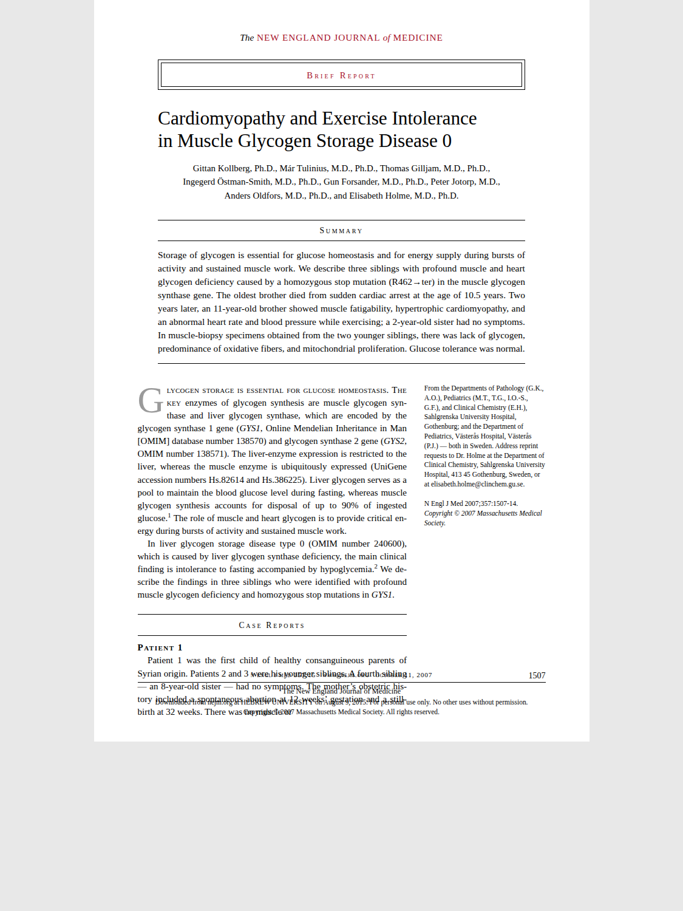The NEW ENGLAND JOURNAL of MEDICINE
Brief Report
Cardiomyopathy and Exercise Intolerance
in Muscle Glycogen Storage Disease 0
Gittan Kollberg, Ph.D., Már Tulinius, M.D., Ph.D., Thomas Gilljam, M.D., Ph.D.,
Ingegerd Östman-Smith, M.D., Ph.D., Gun Forsander, M.D., Ph.D., Peter Jotorp, M.D.,
Anders Oldfors, M.D., Ph.D., and Elisabeth Holme, M.D., Ph.D.
Summary
Storage of glycogen is essential for glucose homeostasis and for energy supply during bursts of activity and sustained muscle work. We describe three siblings with profound muscle and heart glycogen deficiency caused by a homozygous stop mutation (R462→ter) in the muscle glycogen synthase gene. The oldest brother died from sudden cardiac arrest at the age of 10.5 years. Two years later, an 11-year-old brother showed muscle fatigability, hypertrophic cardiomyopathy, and an abnormal heart rate and blood pressure while exercising; a 2-year-old sister had no symptoms. In muscle-biopsy specimens obtained from the two younger siblings, there was lack of glycogen, predominance of oxidative fibers, and mitochondrial proliferation. Glucose tolerance was normal.
Glycogen storage is essential for glucose homeostasis. The key enzymes of glycogen synthesis are muscle glycogen synthase and liver glycogen synthase, which are encoded by the glycogen synthase 1 gene (GYS1, Online Mendelian Inheritance in Man [OMIM] database number 138570) and glycogen synthase 2 gene (GYS2, OMIM number 138571). The liver-enzyme expression is restricted to the liver, whereas the muscle enzyme is ubiquitously expressed (UniGene accession numbers Hs.82614 and Hs.386225). Liver glycogen serves as a pool to maintain the blood glucose level during fasting, whereas muscle glycogen synthesis accounts for disposal of up to 90% of ingested glucose.1 The role of muscle and heart glycogen is to provide critical energy during bursts of activity and sustained muscle work.
In liver glycogen storage disease type 0 (OMIM number 240600), which is caused by liver glycogen synthase deficiency, the main clinical finding is intolerance to fasting accompanied by hypoglycemia.2 We describe the findings in three siblings who were identified with profound muscle glycogen deficiency and homozygous stop mutations in GYS1.
Case Reports
Patient 1
Patient 1 was the first child of healthy consanguineous parents of Syrian origin. Patients 2 and 3 were his younger siblings. A fourth sibling — an 8-year-old sister — had no symptoms. The mother’s obstetric history included a spontaneous abortion at 12 weeks’ gestation and a stillbirth at 32 weeks. There was no muscle or
From the Departments of Pathology (G.K., A.O.), Pediatrics (M.T., T.G., I.O.-S., G.F.), and Clinical Chemistry (E.H.), Sahlgrenska University Hospital, Gothenburg; and the Department of Pediatrics, Västerås Hospital, Västerås (P.J.) — both in Sweden. Address reprint requests to Dr. Holme at the Department of Clinical Chemistry, Sahlgrenska University Hospital, 413 45 Gothenburg, Sweden, or at elisabeth.holme@clinchem.gu.se.
N Engl J Med 2007;357:1507-14.
Copyright © 2007 Massachusetts Medical Society.
n engl j med 357;15 www.nejm.org october 11, 2007 1507
The New England Journal of Medicine
Downloaded from nejm.org at HEBREW UNIVERSITY on August 9, 2015. For personal use only. No other uses without permission.
Copyright © 2007 Massachusetts Medical Society. All rights reserved.